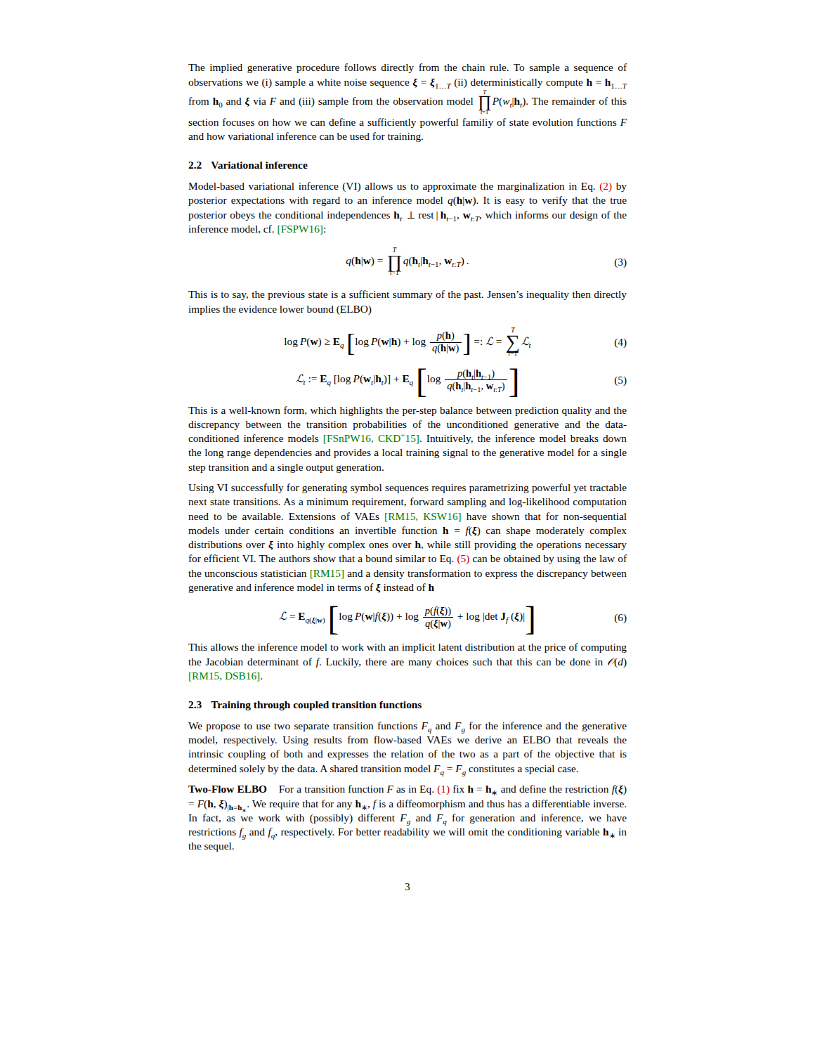The implied generative procedure follows directly from the chain rule. To sample a sequence of observations we (i) sample a white noise sequence ξ = ξ1…T (ii) deterministically compute h = h1…T from h0 and ξ via F and (iii) sample from the observation model T∏t=1 P(wt|ht). The remainder of this section focuses on how we can define a sufficiently powerful familiy of state evolution functions F and how variational inference can be used for training.
2.2 Variational inference
Model-based variational inference (VI) allows us to approximate the marginalization in Eq. (2) by posterior expectations with regard to an inference model q(h|w). It is easy to verify that the true posterior obeys the conditional independences ht ⟂ rest | ht−1, wt:T, which informs our design of the inference model, cf. [FSPW16]:
q(h|w) = T∏t=1 q(ht|ht−1, wt:T) . (3)
This is to say, the previous state is a sufficient summary of the past. Jensen’s inequality then directly implies the evidence lower bound (ELBO)
log P(w) ≥ Eq [log P(w|h) + log p(h) q(h|w)] =: ℒ = T∑t=1 ℒt (4)
ℒt := Eq [log P(wt|ht)] + Eq [log p(ht|ht−1) q(ht|ht−1, wt:T)] (5)
This is a well-known form, which highlights the per-step balance between prediction quality and the discrepancy between the transition probabilities of the unconditioned generative and the data-conditioned inference models [FSnPW16, CKD+15]. Intuitively, the inference model breaks down the long range dependencies and provides a local training signal to the generative model for a single step transition and a single output generation.
Using VI successfully for generating symbol sequences requires parametrizing powerful yet tractable next state transitions. As a minimum requirement, forward sampling and log-likelihood computation need to be available. Extensions of VAEs [RM15, KSW16] have shown that for non-sequential models under certain conditions an invertible function h = f(ξ) can shape moderately complex distributions over ξ into highly complex ones over h, while still providing the operations necessary for efficient VI. The authors show that a bound similar to Eq. (5) can be obtained by using the law of the unconscious statistician [RM15] and a density transformation to express the discrepancy between generative and inference model in terms of ξ instead of h
ℒ = Eq(ξ|w) [log P(w|f(ξ)) + log p(f(ξ)) q(ξ|w) + log |det Jf (ξ)|] (6)
This allows the inference model to work with an implicit latent distribution at the price of computing the Jacobian determinant of f. Luckily, there are many choices such that this can be done in 𝒪(d) [RM15, DSB16].
2.3 Training through coupled transition functions
We propose to use two separate transition functions Fq and Fg for the inference and the generative model, respectively. Using results from flow-based VAEs we derive an ELBO that reveals the intrinsic coupling of both and expresses the relation of the two as a part of the objective that is determined solely by the data. A shared transition model Fq = Fg constitutes a special case.
Two-Flow ELBO For a transition function F as in Eq. (1) fix h = h∗ and define the restriction f(ξ) = F(h, ξ)|h=h∗. We require that for any h∗, f is a diffeomorphism and thus has a differentiable inverse. In fact, as we work with (possibly) different Fg and Fq for generation and inference, we have restrictions fg and fq, respectively. For better readability we will omit the conditioning variable h∗ in the sequel.
3